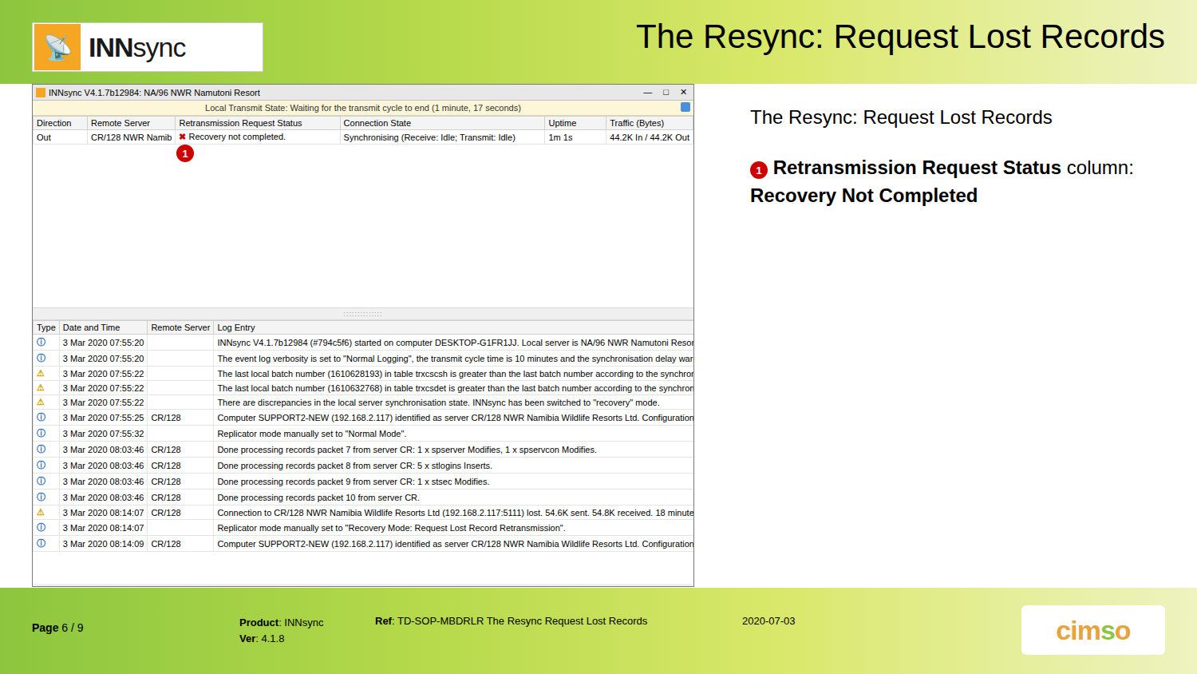📡
INN sync
The Resync: Request Lost Records
INNsync V4.1.7b12984: NA/96 NWR Namutoni Resort
—□✕
Local Transmit State: Waiting for the transmit cycle to end (1 minute, 17 seconds)
| Direction | Remote Server | Retransmission Request Status | Connection State | Uptime | Traffic (Bytes) |
| --- | --- | --- | --- | --- | --- |
| Out | CR/128 NWR Namib | ✖ Recovery not completed. | Synchronising (Receive: Idle; Transmit: Idle) | 1m 1s | 44.2K In / 44.2K Out |
1
::::::::::::::
| Type | Date and Time | Remote Server | Log Entry |
| --- | --- | --- | --- |
| ⓘ | 3 Mar 2020 07:55:20 | | INNsync V4.1.7b12984 (#794c5f6) started on computer DESKTOP-G1FR1JJ. Local server is NA/96 NWR Namutoni Resort, databa |
| ⓘ | 3 Mar 2020 07:55:20 | | The event log verbosity is set to "Normal Logging", the transmit cycle time is 10 minutes and the synchronisation delay warning is |
| ⚠ | 3 Mar 2020 07:55:22 | | The last local batch number (1610628193) in table trxcscsh is greater than the last batch number according to the synchronisation |
| ⚠ | 3 Mar 2020 07:55:22 | | The last local batch number (1610632768) in table trxcsdet is greater than the last batch number according to the synchronisation |
| ⚠ | 3 Mar 2020 07:55:22 | | There are discrepancies in the local server synchronisation state. INNsync has been switched to "recovery" mode. |
| ⓘ | 3 Mar 2020 07:55:25 | CR/128 | Computer SUPPORT2-NEW (192.168.2.117) identified as server CR/128 NWR Namibia Wildlife Resorts Ltd. Configuration and tab |
| ⓘ | 3 Mar 2020 07:55:32 | | Replicator mode manually set to "Normal Mode". |
| ⓘ | 3 Mar 2020 08:03:46 | CR/128 | Done processing records packet 7 from server CR: 1 x spserver Modifies, 1 x spservcon Modifies. |
| ⓘ | 3 Mar 2020 08:03:46 | CR/128 | Done processing records packet 8 from server CR: 5 x stlogins Inserts. |
| ⓘ | 3 Mar 2020 08:03:46 | CR/128 | Done processing records packet 9 from server CR: 1 x stsec Modifies. |
| ⓘ | 3 Mar 2020 08:03:46 | CR/128 | Done processing records packet 10 from server CR. |
| ⚠ | 3 Mar 2020 08:14:07 | CR/128 | Connection to CR/128 NWR Namibia Wildlife Resorts Ltd (192.168.2.117:5111) lost. 54.6K sent. 54.8K received. 18 minutes, 44 s |
| ⓘ | 3 Mar 2020 08:14:07 | | Replicator mode manually set to "Recovery Mode: Request Lost Record Retransmission". |
| ⓘ | 3 Mar 2020 08:14:09 | CR/128 | Computer SUPPORT2-NEW (192.168.2.117) identified as server CR/128 NWR Namibia Wildlife Resorts Ltd. Configuration and tab |
The Resync: Request Lost Records
1 Retransmission Request Status column: Recovery Not Completed
Page 6 / 9
Product: INNsync
Ver: 4.1.8
Ref: TD-SOP-MBDRLR The Resync Request Lost Records
2020-07-03
cim so